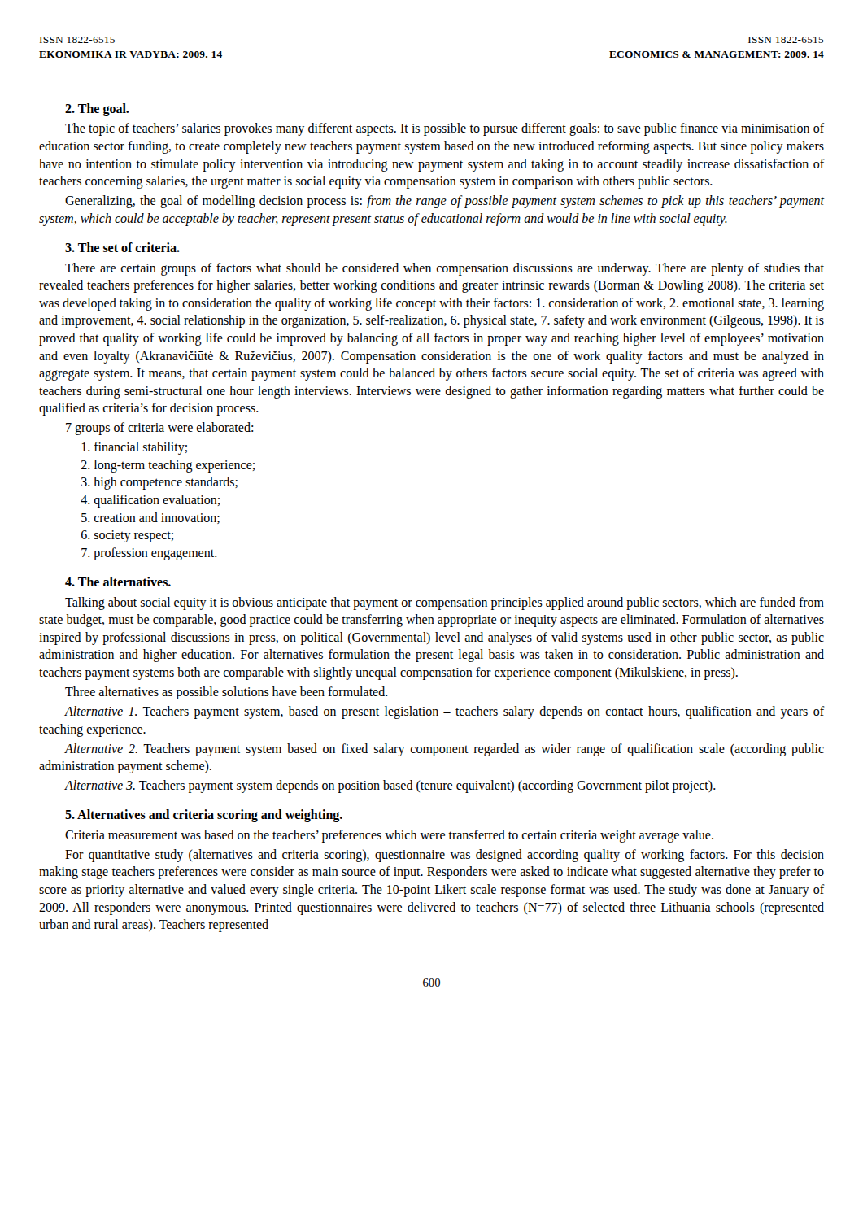ISSN 1822-6515 ISSN 1822-6515
EKONOMIKA IR VADYBA: 2009. 14 ECONOMICS & MANAGEMENT: 2009. 14
2. The goal.
The topic of teachers’ salaries provokes many different aspects. It is possible to pursue different goals: to save public finance via minimisation of education sector funding, to create completely new teachers payment system based on the new introduced reforming aspects. But since policy makers have no intention to stimulate policy intervention via introducing new payment system and taking in to account steadily increase dissatisfaction of teachers concerning salaries, the urgent matter is social equity via compensation system in comparison with others public sectors.
Generalizing, the goal of modelling decision process is: from the range of possible payment system schemes to pick up this teachers’ payment system, which could be acceptable by teacher, represent present status of educational reform and would be in line with social equity.
3. The set of criteria.
There are certain groups of factors what should be considered when compensation discussions are underway. There are plenty of studies that revealed teachers preferences for higher salaries, better working conditions and greater intrinsic rewards (Borman & Dowling 2008). The criteria set was developed taking in to consideration the quality of working life concept with their factors: 1. consideration of work, 2. emotional state, 3. learning and improvement, 4. social relationship in the organization, 5. self-realization, 6. physical state, 7. safety and work environment (Gilgeous, 1998). It is proved that quality of working life could be improved by balancing of all factors in proper way and reaching higher level of employees’ motivation and even loyalty (Akranavičiūtė & Ruževičius, 2007). Compensation consideration is the one of work quality factors and must be analyzed in aggregate system. It means, that certain payment system could be balanced by others factors secure social equity. The set of criteria was agreed with teachers during semi-structural one hour length interviews. Interviews were designed to gather information regarding matters what further could be qualified as criteria’s for decision process.
7 groups of criteria were elaborated:
financial stability;
long-term teaching experience;
high competence standards;
qualification evaluation;
creation and innovation;
society respect;
profession engagement.
4. The alternatives.
Talking about social equity it is obvious anticipate that payment or compensation principles applied around public sectors, which are funded from state budget, must be comparable, good practice could be transferring when appropriate or inequity aspects are eliminated. Formulation of alternatives inspired by professional discussions in press, on political (Governmental) level and analyses of valid systems used in other public sector, as public administration and higher education. For alternatives formulation the present legal basis was taken in to consideration. Public administration and teachers payment systems both are comparable with slightly unequal compensation for experience component (Mikulskiene, in press).
Three alternatives as possible solutions have been formulated.
Alternative 1. Teachers payment system, based on present legislation – teachers salary depends on contact hours, qualification and years of teaching experience.
Alternative 2. Teachers payment system based on fixed salary component regarded as wider range of qualification scale (according public administration payment scheme).
Alternative 3. Teachers payment system depends on position based (tenure equivalent) (according Government pilot project).
5. Alternatives and criteria scoring and weighting.
Criteria measurement was based on the teachers’ preferences which were transferred to certain criteria weight average value.
For quantitative study (alternatives and criteria scoring), questionnaire was designed according quality of working factors. For this decision making stage teachers preferences were consider as main source of input. Responders were asked to indicate what suggested alternative they prefer to score as priority alternative and valued every single criteria. The 10-point Likert scale response format was used. The study was done at January of 2009. All responders were anonymous. Printed questionnaires were delivered to teachers (N=77) of selected three Lithuania schools (represented urban and rural areas). Teachers represented
600